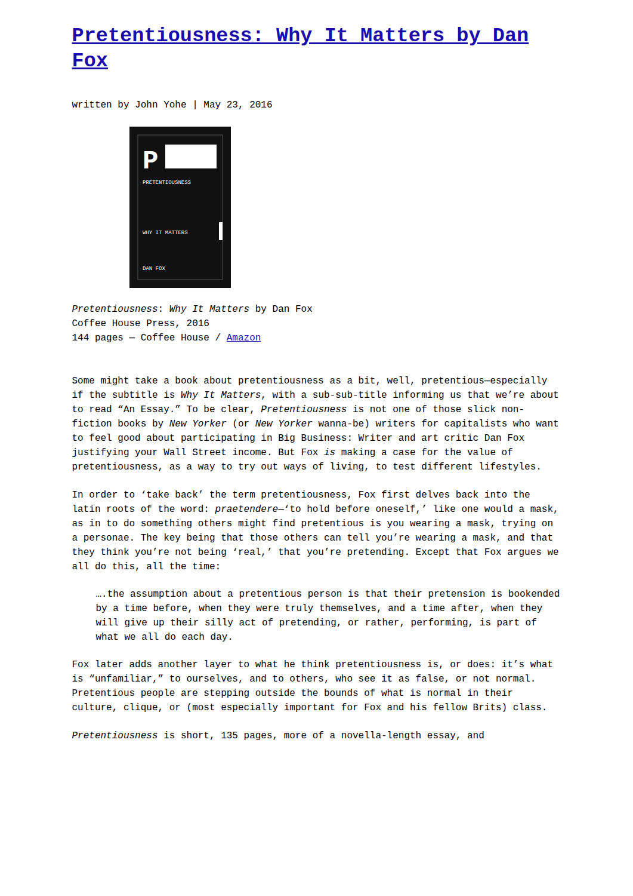Pretentiousness: Why It Matters by Dan Fox
written by John Yohe | May 23, 2016
P PRETENTIOUSNESS WHY IT MATTERS DAN FOX
Pretentiousness: Why It Matters by Dan Fox
Coffee House Press, 2016
144 pages — Coffee House / Amazon
Some might take a book about pretentiousness as a bit, well, pretentious—especially if the subtitle is Why It Matters, with a sub-sub-title informing us that we’re about to read “An Essay.” To be clear, Pretentiousness is not one of those slick non-fiction books by New Yorker (or New Yorker wanna-be) writers for capitalists who want to feel good about participating in Big Business: Writer and art critic Dan Fox justifying your Wall Street income. But Fox is making a case for the value of pretentiousness, as a way to try out ways of living, to test different lifestyles.
In order to ‘take back’ the term pretentiousness, Fox first delves back into the latin roots of the word: praetendere—‘to hold before oneself,’ like one would a mask, as in to do something others might find pretentious is you wearing a mask, trying on a personae. The key being that those others can tell you’re wearing a mask, and that they think you’re not being ‘real,’ that you’re pretending. Except that Fox argues we all do this, all the time:
….the assumption about a pretentious person is that their pretension is bookended by a time before, when they were truly themselves, and a time after, when they will give up their silly act of pretending, or rather, performing, is part of what we all do each day.
Fox later adds another layer to what he think pretentiousness is, or does: it’s what is “unfamiliar,” to ourselves, and to others, who see it as false, or not normal. Pretentious people are stepping outside the bounds of what is normal in their culture, clique, or (most especially important for Fox and his fellow Brits) class.
Pretentiousness is short, 135 pages, more of a novella-length essay, and